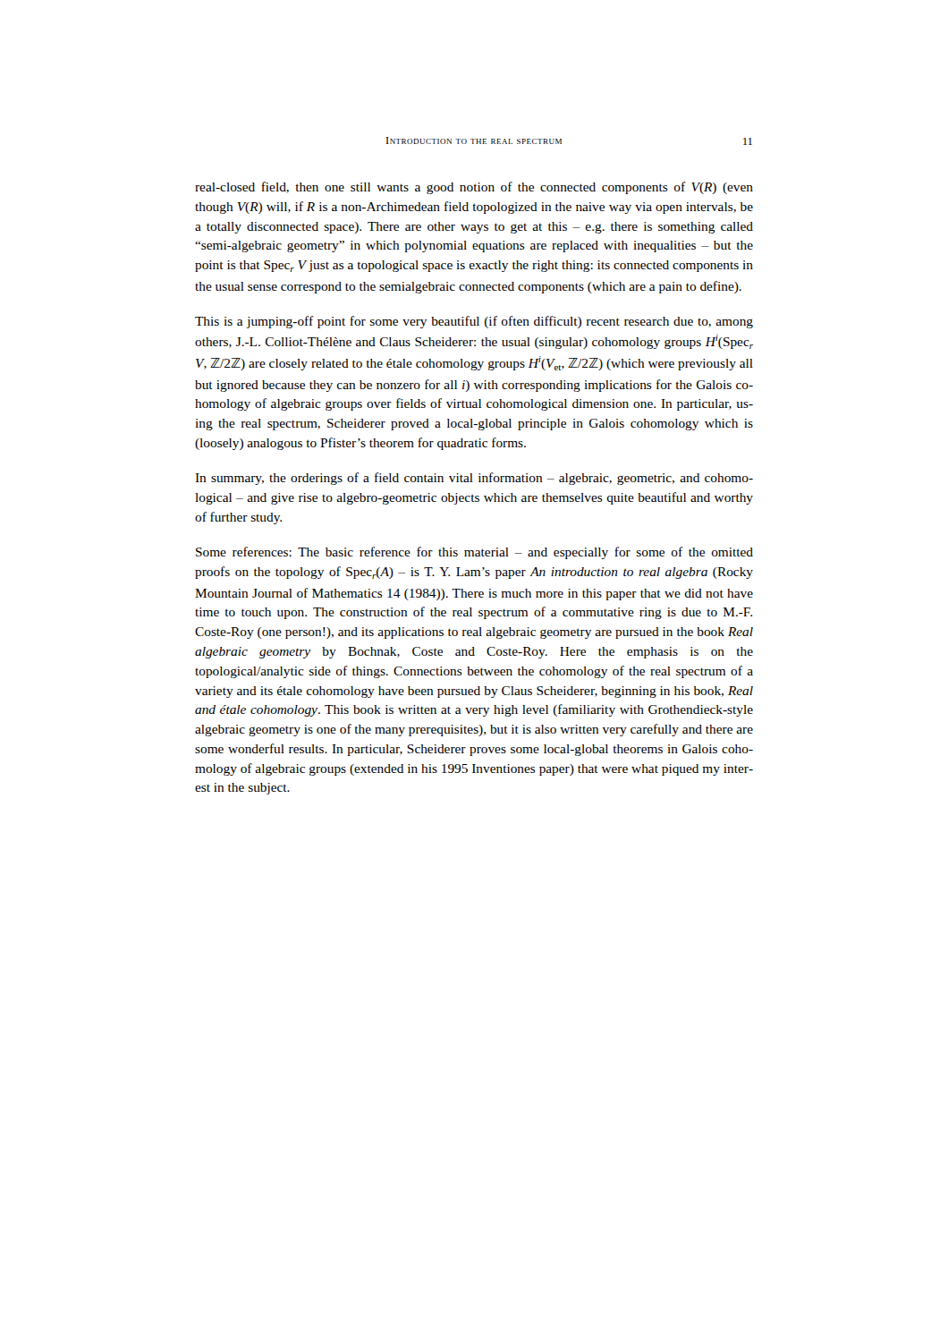Introduction to the real spectrum 11
real-closed field, then one still wants a good notion of the connected components of V(R) (even though V(R) will, if R is a non-Archimedean field topologized in the naive way via open intervals, be a totally disconnected space). There are other ways to get at this – e.g. there is something called “semi-algebraic geometry” in which polynomial equations are replaced with inequalities – but the point is that Spec r V just as a topological space is exactly the right thing: its connected components in the usual sense correspond to the semialgebraic connected components (which are a pain to define).
This is a jumping-off point for some very beautiful (if often difficult) recent research due to, among others, J.-L. Colliot-Thélène and Claus Scheiderer: the usual (singular) cohomology groups Hi(Spec r V, ℤ/2ℤ) are closely related to the étale cohomology groups Hi(Vet, ℤ/2ℤ) (which were previously all but ignored because they can be nonzero for all i) with corresponding implications for the Galois cohomology of algebraic groups over fields of virtual cohomological dimension one. In particular, using the real spectrum, Scheiderer proved a local-global principle in Galois cohomology which is (loosely) analogous to Pfister’s theorem for quadratic forms.
In summary, the orderings of a field contain vital information – algebraic, geometric, and cohomological – and give rise to algebro-geometric objects which are themselves quite beautiful and worthy of further study.
Some references: The basic reference for this material – and especially for some of the omitted proofs on the topology of Spec r(A) – is T. Y. Lam’s paper An introduction to real algebra (Rocky Mountain Journal of Mathematics 14 (1984)). There is much more in this paper that we did not have time to touch upon. The construction of the real spectrum of a commutative ring is due to M.-F. Coste-Roy (one person!), and its applications to real algebraic geometry are pursued in the book Real algebraic geometry by Bochnak, Coste and Coste-Roy. Here the emphasis is on the topological/analytic side of things. Connections between the cohomology of the real spectrum of a variety and its étale cohomology have been pursued by Claus Scheiderer, beginning in his book, Real and étale cohomology. This book is written at a very high level (familiarity with Grothendieck-style algebraic geometry is one of the many prerequisites), but it is also written very carefully and there are some wonderful results. In particular, Scheiderer proves some local-global theorems in Galois cohomology of algebraic groups (extended in his 1995 Inventiones paper) that were what piqued my interest in the subject.